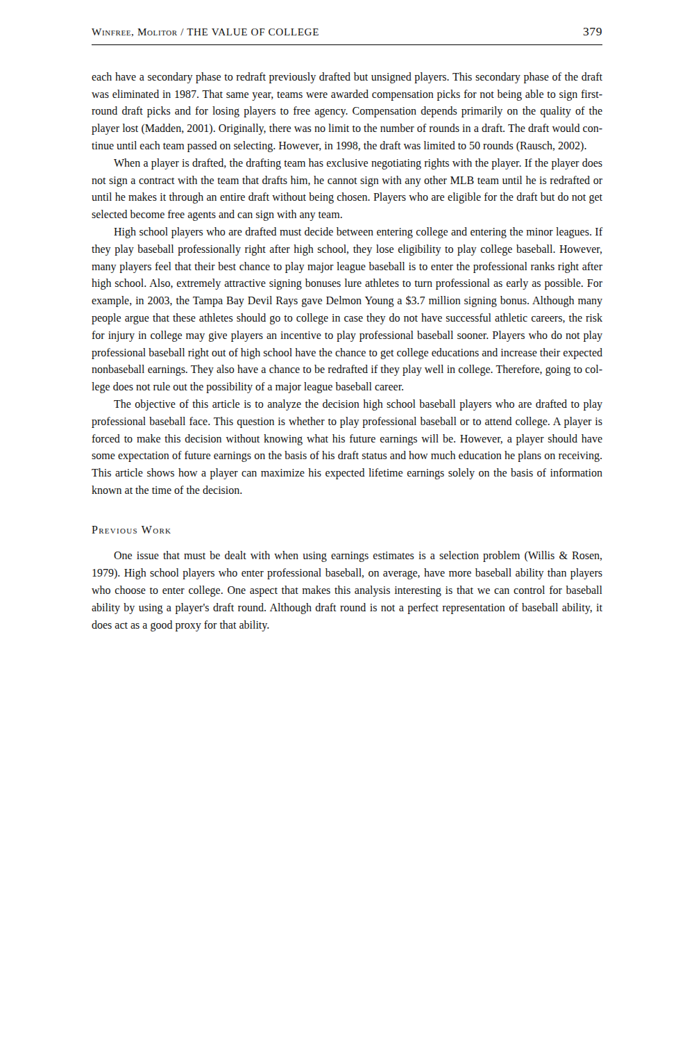Winfree, Molitor / THE VALUE OF COLLEGE 379
each have a secondary phase to redraft previously drafted but unsigned players. This secondary phase of the draft was eliminated in 1987. That same year, teams were awarded compensation picks for not being able to sign first-round draft picks and for losing players to free agency. Compensation depends primarily on the quality of the player lost (Madden, 2001). Originally, there was no limit to the number of rounds in a draft. The draft would continue until each team passed on selecting. However, in 1998, the draft was limited to 50 rounds (Rausch, 2002).
When a player is drafted, the drafting team has exclusive negotiating rights with the player. If the player does not sign a contract with the team that drafts him, he cannot sign with any other MLB team until he is redrafted or until he makes it through an entire draft without being chosen. Players who are eligible for the draft but do not get selected become free agents and can sign with any team.
High school players who are drafted must decide between entering college and entering the minor leagues. If they play baseball professionally right after high school, they lose eligibility to play college baseball. However, many players feel that their best chance to play major league baseball is to enter the professional ranks right after high school. Also, extremely attractive signing bonuses lure athletes to turn professional as early as possible. For example, in 2003, the Tampa Bay Devil Rays gave Delmon Young a $3.7 million signing bonus. Although many people argue that these athletes should go to college in case they do not have successful athletic careers, the risk for injury in college may give players an incentive to play professional baseball sooner. Players who do not play professional baseball right out of high school have the chance to get college educations and increase their expected nonbaseball earnings. They also have a chance to be redrafted if they play well in college. Therefore, going to college does not rule out the possibility of a major league baseball career.
The objective of this article is to analyze the decision high school baseball players who are drafted to play professional baseball face. This question is whether to play professional baseball or to attend college. A player is forced to make this decision without knowing what his future earnings will be. However, a player should have some expectation of future earnings on the basis of his draft status and how much education he plans on receiving. This article shows how a player can maximize his expected lifetime earnings solely on the basis of information known at the time of the decision.
Previous Work
One issue that must be dealt with when using earnings estimates is a selection problem (Willis & Rosen, 1979). High school players who enter professional baseball, on average, have more baseball ability than players who choose to enter college. One aspect that makes this analysis interesting is that we can control for baseball ability by using a player's draft round. Although draft round is not a perfect representation of baseball ability, it does act as a good proxy for that ability.